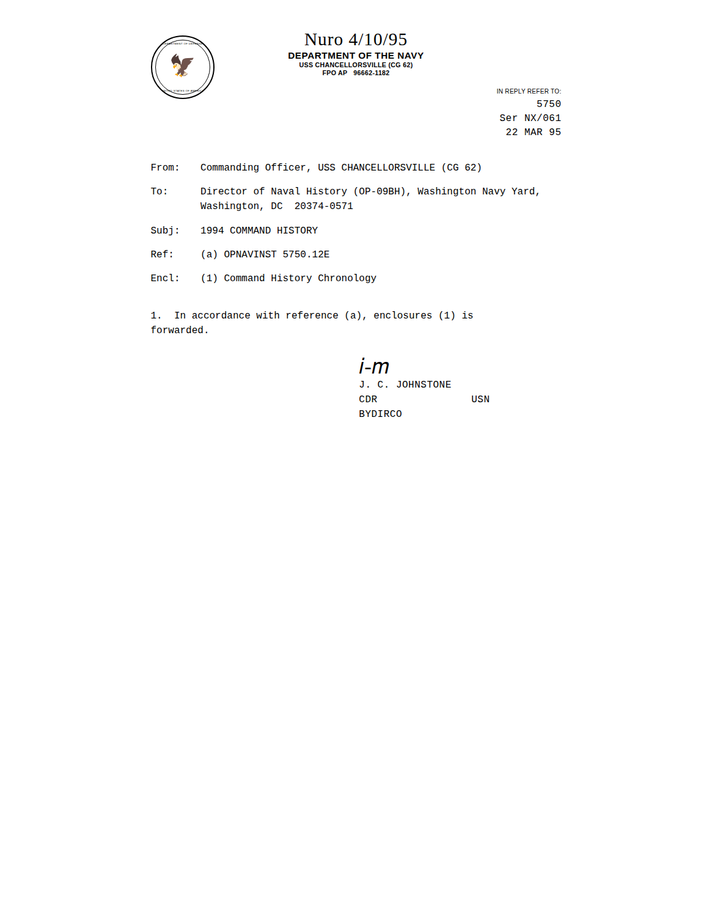Nuro 4/10/95
DEPARTMENT OF DEFENSE
🦅
UNITED STATES OF AMERICA
DEPARTMENT OF THE NAVY
USS CHANCELLORSVILLE (CG 62)
FPO AP 96662-1182
IN REPLY REFER TO:
5750
Ser NX/061
22 MAR 95
| From: | Commanding Officer, USS CHANCELLORSVILLE (CG 62) |
| To: | Director of Naval History (OP-09BH), Washington Navy Yard, Washington, DC 20374-0571 |
| Subj: | 1994 COMMAND HISTORY |
| Ref: | (a) OPNAVINST 5750.12E |
| Encl: | (1) Command History Chronology |
1. In accordance with reference (a), enclosures (1) is
forwarded.
𝑖-𝑚
J. C. JOHNSTONE
CDRUSN
BYDIRCO